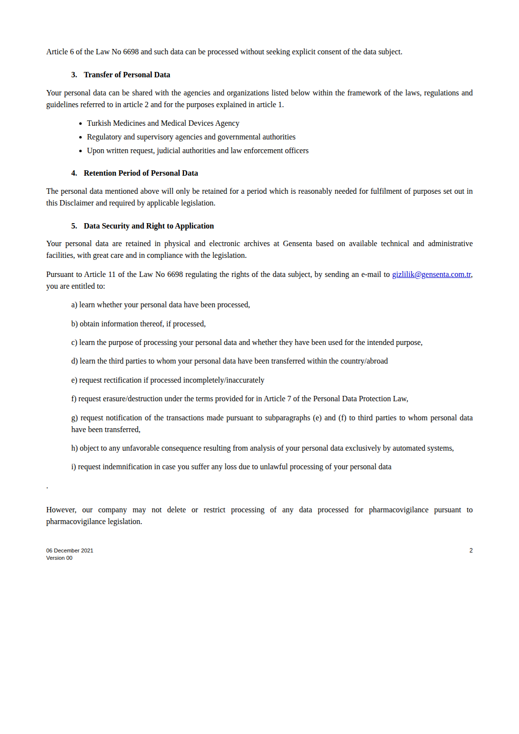Article 6 of the Law No 6698 and such data can be processed without seeking explicit consent of the data subject.
3. Transfer of Personal Data
Your personal data can be shared with the agencies and organizations listed below within the framework of the laws, regulations and guidelines referred to in article 2 and for the purposes explained in article 1.
Turkish Medicines and Medical Devices Agency
Regulatory and supervisory agencies and governmental authorities
Upon written request, judicial authorities and law enforcement officers
4. Retention Period of Personal Data
The personal data mentioned above will only be retained for a period which is reasonably needed for fulfilment of purposes set out in this Disclaimer and required by applicable legislation.
5. Data Security and Right to Application
Your personal data are retained in physical and electronic archives at Gensenta based on available technical and administrative facilities, with great care and in compliance with the legislation.
Pursuant to Article 11 of the Law No 6698 regulating the rights of the data subject, by sending an e-mail to gizlilik@gensenta.com.tr, you are entitled to:
a) learn whether your personal data have been processed,
b) obtain information thereof, if processed,
c) learn the purpose of processing your personal data and whether they have been used for the intended purpose,
d) learn the third parties to whom your personal data have been transferred within the country/abroad
e) request rectification if processed incompletely/inaccurately
f) request erasure/destruction under the terms provided for in Article 7 of the Personal Data Protection Law,
g) request notification of the transactions made pursuant to subparagraphs (e) and (f) to third parties to whom personal data have been transferred,
h) object to any unfavorable consequence resulting from analysis of your personal data exclusively by automated systems,
i) request indemnification in case you suffer any loss due to unlawful processing of your personal data
.
However, our company may not delete or restrict processing of any data processed for pharmacovigilance pursuant to pharmacovigilance legislation.
06 December 2021
Version 00
2